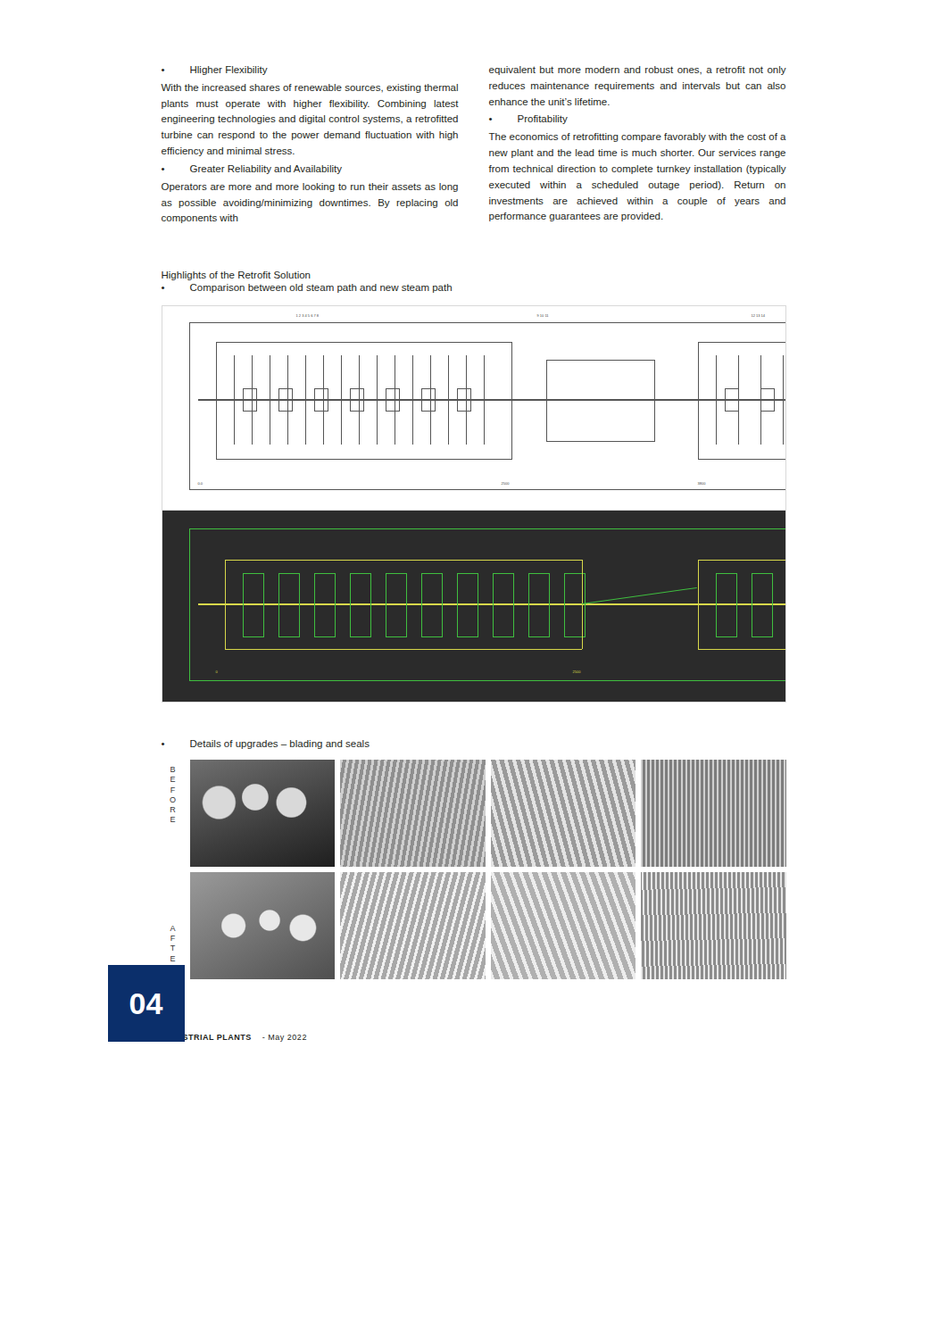• Hligher Flexibility
With the increased shares of renewable sources, existing thermal plants must operate with higher flexibility. Combining latest engineering technologies and digital control systems, a retrofitted turbine can respond to the power demand fluctuation with high efficiency and minimal stress.
• Greater Reliability and Availability
Operators are more and more looking to run their assets as long as possible avoiding/minimizing downtimes. By replacing old components with
equivalent but more modern and robust ones, a retrofit not only reduces maintenance requirements and intervals but can also enhance the unit’s lifetime.
• Profitability
The economics of retrofitting compare favorably with the cost of a new plant and the lead time is much shorter. Our services range from technical direction to complete turnkey installation (typically executed within a scheduled outage period). Return on investments are achieved within a couple of years and performance guarantees are provided.
Highlights of the Retrofit Solution
• Comparison between old steam path and new steam path
1 2 3 4 5 6 7 8
9 10 11
12 13 14
0.0
2500
3800
4500
0
2500
4500
• Details of upgrades – blading and seals
BEFORE
AFTER
INDUSTRIAL PLANTS - May 2022
04